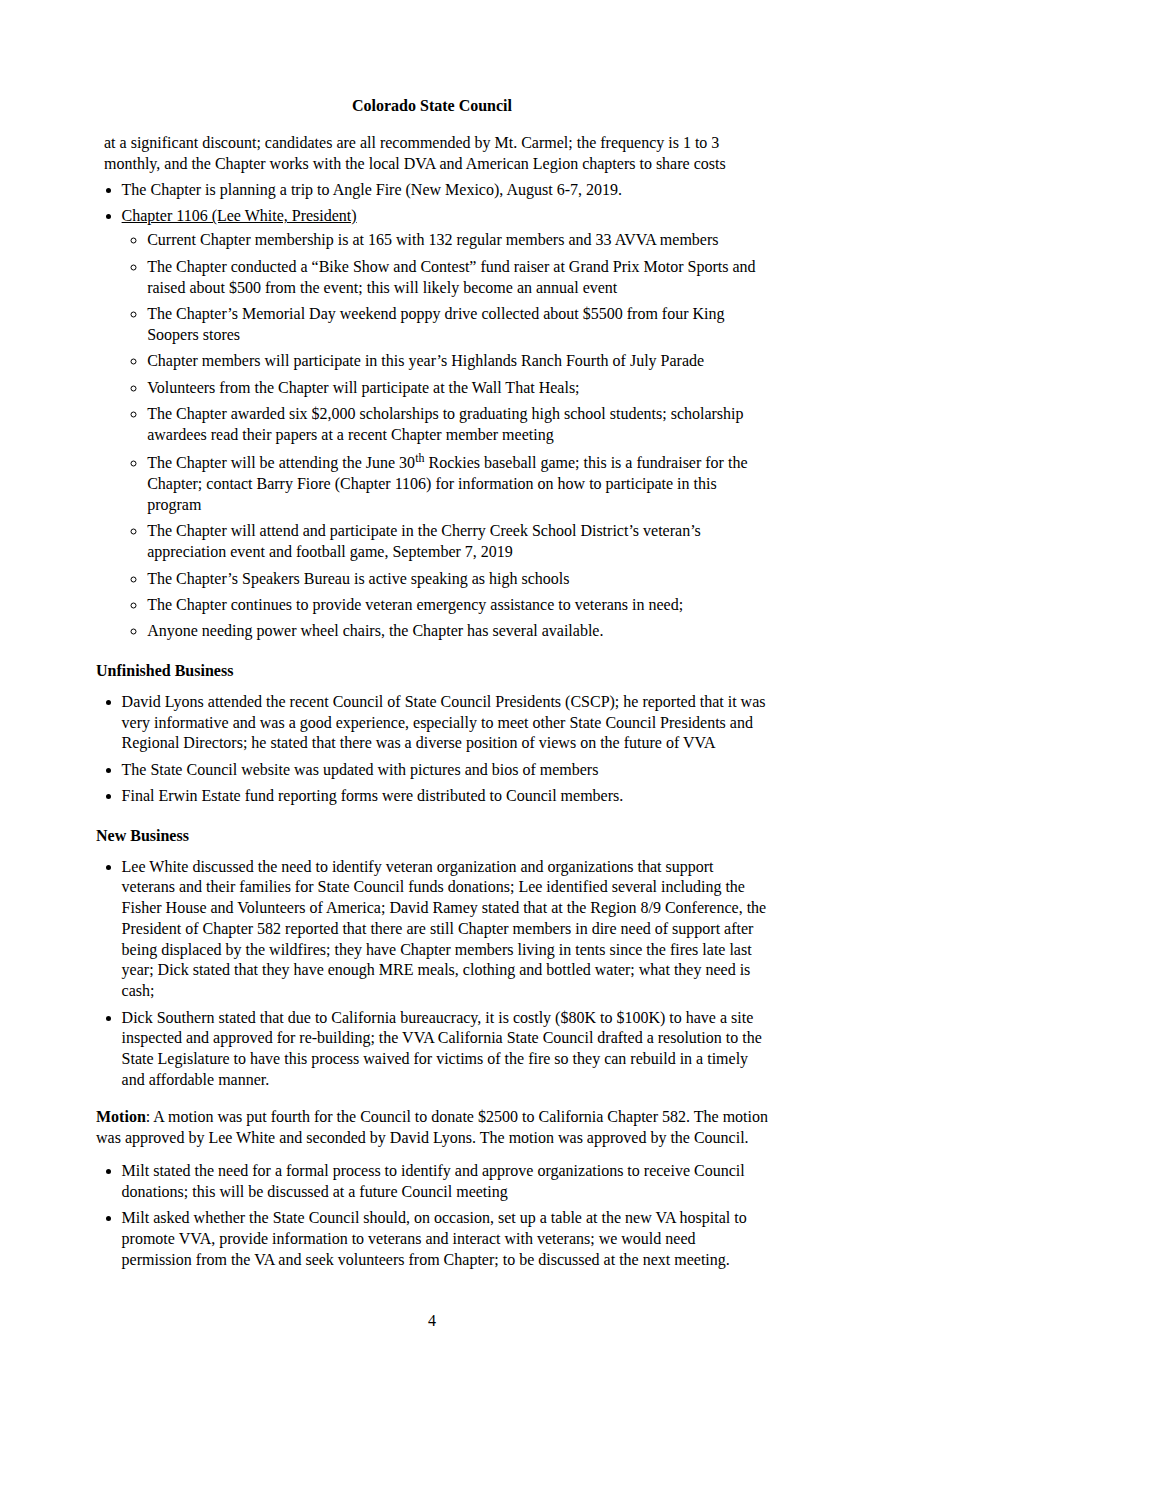Colorado State Council
at a significant discount; candidates are all recommended by Mt. Carmel; the frequency is 1 to 3 monthly, and the Chapter works with the local DVA and American Legion chapters to share costs
The Chapter is planning a trip to Angle Fire (New Mexico), August 6-7, 2019.
Chapter 1106 (Lee White, President)
Current Chapter membership is at 165 with 132 regular members and 33 AVVA members
The Chapter conducted a “Bike Show and Contest” fund raiser at Grand Prix Motor Sports and raised about $500 from the event; this will likely become an annual event
The Chapter’s Memorial Day weekend poppy drive collected about $5500 from four King Soopers stores
Chapter members will participate in this year’s Highlands Ranch Fourth of July Parade
Volunteers from the Chapter will participate at the Wall That Heals;
The Chapter awarded six $2,000 scholarships to graduating high school students; scholarship awardees read their papers at a recent Chapter member meeting
The Chapter will be attending the June 30th Rockies baseball game; this is a fundraiser for the Chapter; contact Barry Fiore (Chapter 1106) for information on how to participate in this program
The Chapter will attend and participate in the Cherry Creek School District’s veteran’s appreciation event and football game, September 7, 2019
The Chapter’s Speakers Bureau is active speaking as high schools
The Chapter continues to provide veteran emergency assistance to veterans in need;
Anyone needing power wheel chairs, the Chapter has several available.
Unfinished Business
David Lyons attended the recent Council of State Council Presidents (CSCP); he reported that it was very informative and was a good experience, especially to meet other State Council Presidents and Regional Directors; he stated that there was a diverse position of views on the future of VVA
The State Council website was updated with pictures and bios of members
Final Erwin Estate fund reporting forms were distributed to Council members.
New Business
Lee White discussed the need to identify veteran organization and organizations that support veterans and their families for State Council funds donations; Lee identified several including the Fisher House and Volunteers of America; David Ramey stated that at the Region 8/9 Conference, the President of Chapter 582 reported that there are still Chapter members in dire need of support after being displaced by the wildfires; they have Chapter members living in tents since the fires late last year; Dick stated that they have enough MRE meals, clothing and bottled water; what they need is cash;
Dick Southern stated that due to California bureaucracy, it is costly ($80K to $100K) to have a site inspected and approved for re-building; the VVA California State Council drafted a resolution to the State Legislature to have this process waived for victims of the fire so they can rebuild in a timely and affordable manner.
Motion: A motion was put fourth for the Council to donate $2500 to California Chapter 582. The motion was approved by Lee White and seconded by David Lyons. The motion was approved by the Council.
Milt stated the need for a formal process to identify and approve organizations to receive Council donations; this will be discussed at a future Council meeting
Milt asked whether the State Council should, on occasion, set up a table at the new VA hospital to promote VVA, provide information to veterans and interact with veterans; we would need permission from the VA and seek volunteers from Chapter; to be discussed at the next meeting.
4